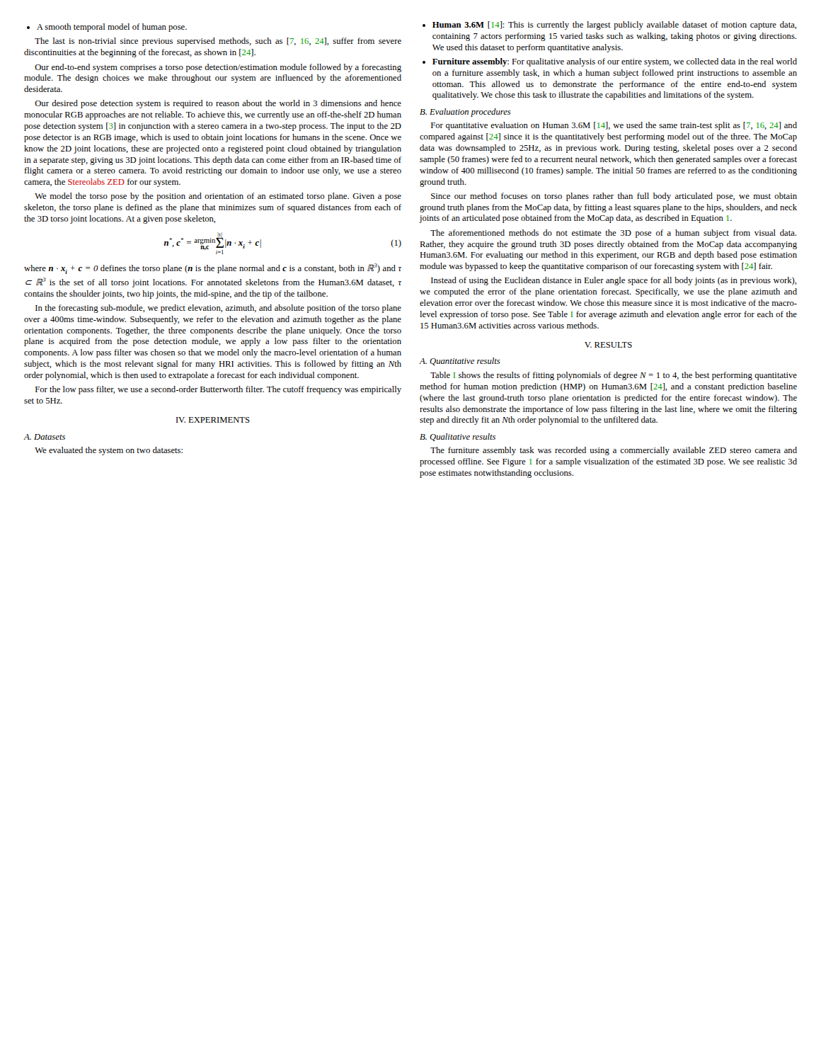A smooth temporal model of human pose.
The last is non-trivial since previous supervised methods, such as [7, 16, 24], suffer from severe discontinuities at the beginning of the forecast, as shown in [24].
Our end-to-end system comprises a torso pose detection/estimation module followed by a forecasting module. The design choices we make throughout our system are influenced by the aforementioned desiderata.
Our desired pose detection system is required to reason about the world in 3 dimensions and hence monocular RGB approaches are not reliable. To achieve this, we currently use an off-the-shelf 2D human pose detection system [3] in conjunction with a stereo camera in a two-step process. The input to the 2D pose detector is an RGB image, which is used to obtain joint locations for humans in the scene. Once we know the 2D joint locations, these are projected onto a registered point cloud obtained by triangulation in a separate step, giving us 3D joint locations. This depth data can come either from an IR-based time of flight camera or a stereo camera. To avoid restricting our domain to indoor use only, we use a stereo camera, the Stereolabs ZED for our system.
We model the torso pose by the position and orientation of an estimated torso plane. Given a pose skeleton, the torso plane is defined as the plane that minimizes sum of squared distances from each of the 3D torso joint locations. At a given pose skeleton,
n*, c* = argmin n,c|τ|Σi=1|n · xi + c| (1)
where n · xi + c = 0 defines the torso plane (n is the plane normal and c is a constant, both in ℝ3) and τ ⊂ ℝ3 is the set of all torso joint locations. For annotated skeletons from the Human3.6M dataset, τ contains the shoulder joints, two hip joints, the mid-spine, and the tip of the tailbone.
In the forecasting sub-module, we predict elevation, azimuth, and absolute position of the torso plane over a 400ms time-window. Subsequently, we refer to the elevation and azimuth together as the plane orientation components. Together, the three components describe the plane uniquely. Once the torso plane is acquired from the pose detection module, we apply a low pass filter to the orientation components. A low pass filter was chosen so that we model only the macro-level orientation of a human subject, which is the most relevant signal for many HRI activities. This is followed by fitting an Nth order polynomial, which is then used to extrapolate a forecast for each individual component.
For the low pass filter, we use a second-order Butterworth filter. The cutoff frequency was empirically set to 5Hz.
IV. EXPERIMENTS
A. Datasets
We evaluated the system on two datasets:
Human 3.6M [14]: This is currently the largest publicly available dataset of motion capture data, containing 7 actors performing 15 varied tasks such as walking, taking photos or giving directions. We used this dataset to perform quantitative analysis.
Furniture assembly: For qualitative analysis of our entire system, we collected data in the real world on a furniture assembly task, in which a human subject followed print instructions to assemble an ottoman. This allowed us to demonstrate the performance of the entire end-to-end system qualitatively. We chose this task to illustrate the capabilities and limitations of the system.
B. Evaluation procedures
For quantitative evaluation on Human 3.6M [14], we used the same train-test split as [7, 16, 24] and compared against [24] since it is the quantitatively best performing model out of the three. The MoCap data was downsampled to 25Hz, as in previous work. During testing, skeletal poses over a 2 second sample (50 frames) were fed to a recurrent neural network, which then generated samples over a forecast window of 400 millisecond (10 frames) sample. The initial 50 frames are referred to as the conditioning ground truth.
Since our method focuses on torso planes rather than full body articulated pose, we must obtain ground truth planes from the MoCap data, by fitting a least squares plane to the hips, shoulders, and neck joints of an articulated pose obtained from the MoCap data, as described in Equation 1.
The aforementioned methods do not estimate the 3D pose of a human subject from visual data. Rather, they acquire the ground truth 3D poses directly obtained from the MoCap data accompanying Human3.6M. For evaluating our method in this experiment, our RGB and depth based pose estimation module was bypassed to keep the quantitative comparison of our forecasting system with [24] fair.
Instead of using the Euclidean distance in Euler angle space for all body joints (as in previous work), we computed the error of the plane orientation forecast. Specifically, we use the plane azimuth and elevation error over the forecast window. We chose this measure since it is most indicative of the macro-level expression of torso pose. See Table I for average azimuth and elevation angle error for each of the 15 Human3.6M activities across various methods.
V. RESULTS
A. Quantitative results
Table I shows the results of fitting polynomials of degree N = 1 to 4, the best performing quantitative method for human motion prediction (HMP) on Human3.6M [24], and a constant prediction baseline (where the last ground-truth torso plane orientation is predicted for the entire forecast window). The results also demonstrate the importance of low pass filtering in the last line, where we omit the filtering step and directly fit an Nth order polynomial to the unfiltered data.
B. Qualitative results
The furniture assembly task was recorded using a commercially available ZED stereo camera and processed offline. See Figure 1 for a sample visualization of the estimated 3D pose. We see realistic 3d pose estimates notwithstanding occlusions.